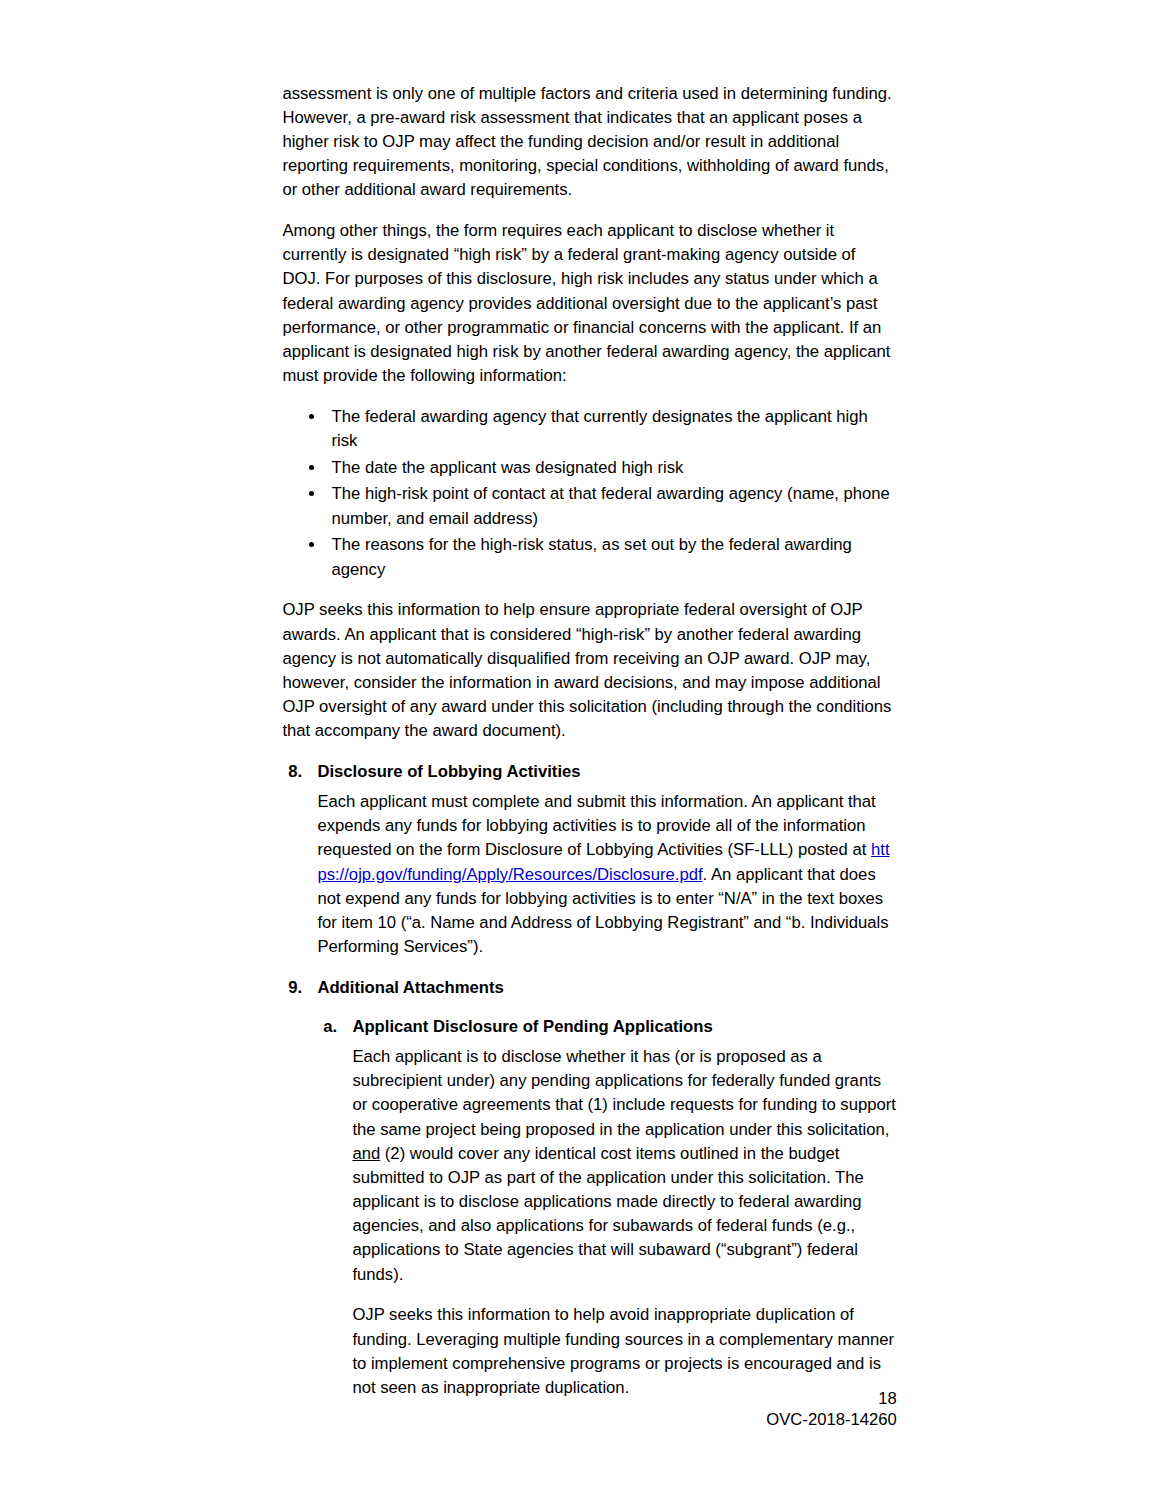assessment is only one of multiple factors and criteria used in determining funding. However, a pre-award risk assessment that indicates that an applicant poses a higher risk to OJP may affect the funding decision and/or result in additional reporting requirements, monitoring, special conditions, withholding of award funds, or other additional award requirements.
Among other things, the form requires each applicant to disclose whether it currently is designated “high risk” by a federal grant-making agency outside of DOJ. For purposes of this disclosure, high risk includes any status under which a federal awarding agency provides additional oversight due to the applicant’s past performance, or other programmatic or financial concerns with the applicant. If an applicant is designated high risk by another federal awarding agency, the applicant must provide the following information:
The federal awarding agency that currently designates the applicant high risk
The date the applicant was designated high risk
The high-risk point of contact at that federal awarding agency (name, phone number, and email address)
The reasons for the high-risk status, as set out by the federal awarding agency
OJP seeks this information to help ensure appropriate federal oversight of OJP awards. An applicant that is considered “high-risk” by another federal awarding agency is not automatically disqualified from receiving an OJP award. OJP may, however, consider the information in award decisions, and may impose additional OJP oversight of any award under this solicitation (including through the conditions that accompany the award document).
8. Disclosure of Lobbying Activities
Each applicant must complete and submit this information. An applicant that expends any funds for lobbying activities is to provide all of the information requested on the form Disclosure of Lobbying Activities (SF-LLL) posted at https://ojp.gov/funding/Apply/Resources/Disclosure.pdf. An applicant that does not expend any funds for lobbying activities is to enter “N/A” in the text boxes for item 10 (“a. Name and Address of Lobbying Registrant” and “b. Individuals Performing Services”).
9. Additional Attachments
a. Applicant Disclosure of Pending Applications
Each applicant is to disclose whether it has (or is proposed as a subrecipient under) any pending applications for federally funded grants or cooperative agreements that (1) include requests for funding to support the same project being proposed in the application under this solicitation, and (2) would cover any identical cost items outlined in the budget submitted to OJP as part of the application under this solicitation. The applicant is to disclose applications made directly to federal awarding agencies, and also applications for subawards of federal funds (e.g., applications to State agencies that will subaward (“subgrant”) federal funds).
OJP seeks this information to help avoid inappropriate duplication of funding. Leveraging multiple funding sources in a complementary manner to implement comprehensive programs or projects is encouraged and is not seen as inappropriate duplication.
18
OVC-2018-14260